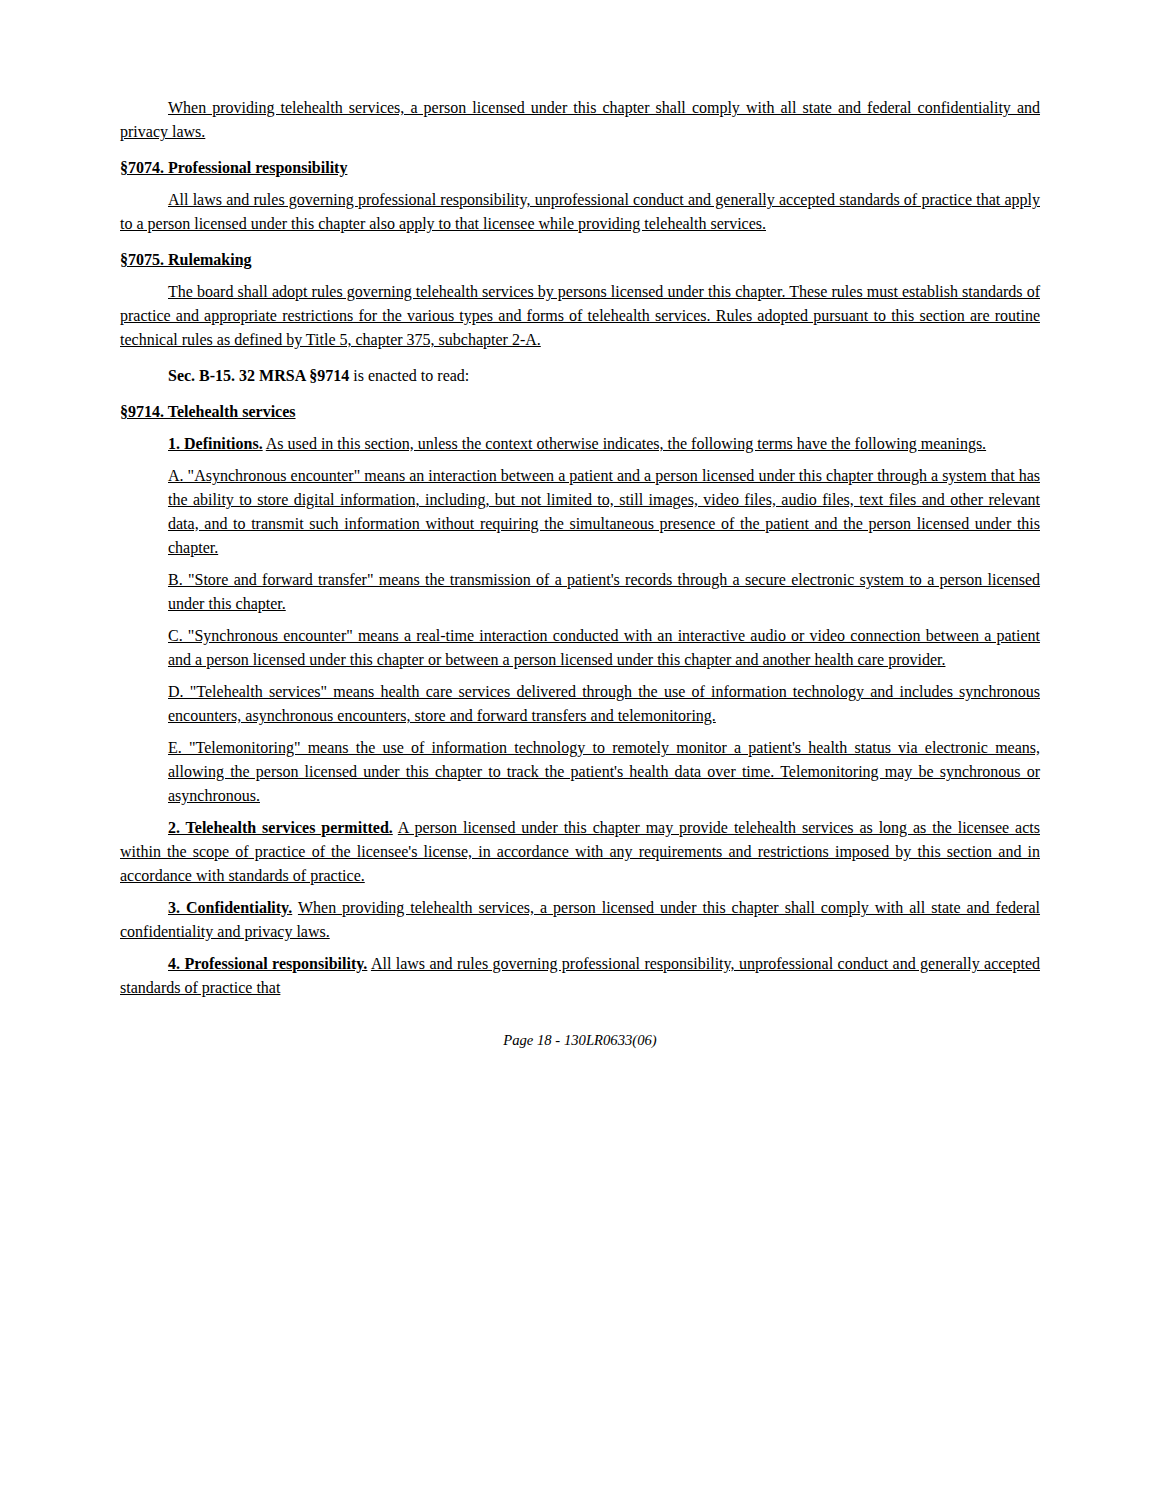When providing telehealth services, a person licensed under this chapter shall comply with all state and federal confidentiality and privacy laws.
§7074. Professional responsibility
All laws and rules governing professional responsibility, unprofessional conduct and generally accepted standards of practice that apply to a person licensed under this chapter also apply to that licensee while providing telehealth services.
§7075. Rulemaking
The board shall adopt rules governing telehealth services by persons licensed under this chapter. These rules must establish standards of practice and appropriate restrictions for the various types and forms of telehealth services. Rules adopted pursuant to this section are routine technical rules as defined by Title 5, chapter 375, subchapter 2-A.
Sec. B-15. 32 MRSA §9714 is enacted to read:
§9714. Telehealth services
1. Definitions. As used in this section, unless the context otherwise indicates, the following terms have the following meanings.
A. "Asynchronous encounter" means an interaction between a patient and a person licensed under this chapter through a system that has the ability to store digital information, including, but not limited to, still images, video files, audio files, text files and other relevant data, and to transmit such information without requiring the simultaneous presence of the patient and the person licensed under this chapter.
B. "Store and forward transfer" means the transmission of a patient's records through a secure electronic system to a person licensed under this chapter.
C. "Synchronous encounter" means a real-time interaction conducted with an interactive audio or video connection between a patient and a person licensed under this chapter or between a person licensed under this chapter and another health care provider.
D. "Telehealth services" means health care services delivered through the use of information technology and includes synchronous encounters, asynchronous encounters, store and forward transfers and telemonitoring.
E. "Telemonitoring" means the use of information technology to remotely monitor a patient's health status via electronic means, allowing the person licensed under this chapter to track the patient's health data over time. Telemonitoring may be synchronous or asynchronous.
2. Telehealth services permitted. A person licensed under this chapter may provide telehealth services as long as the licensee acts within the scope of practice of the licensee's license, in accordance with any requirements and restrictions imposed by this section and in accordance with standards of practice.
3. Confidentiality. When providing telehealth services, a person licensed under this chapter shall comply with all state and federal confidentiality and privacy laws.
4. Professional responsibility. All laws and rules governing professional responsibility, unprofessional conduct and generally accepted standards of practice that
Page 18 - 130LR0633(06)